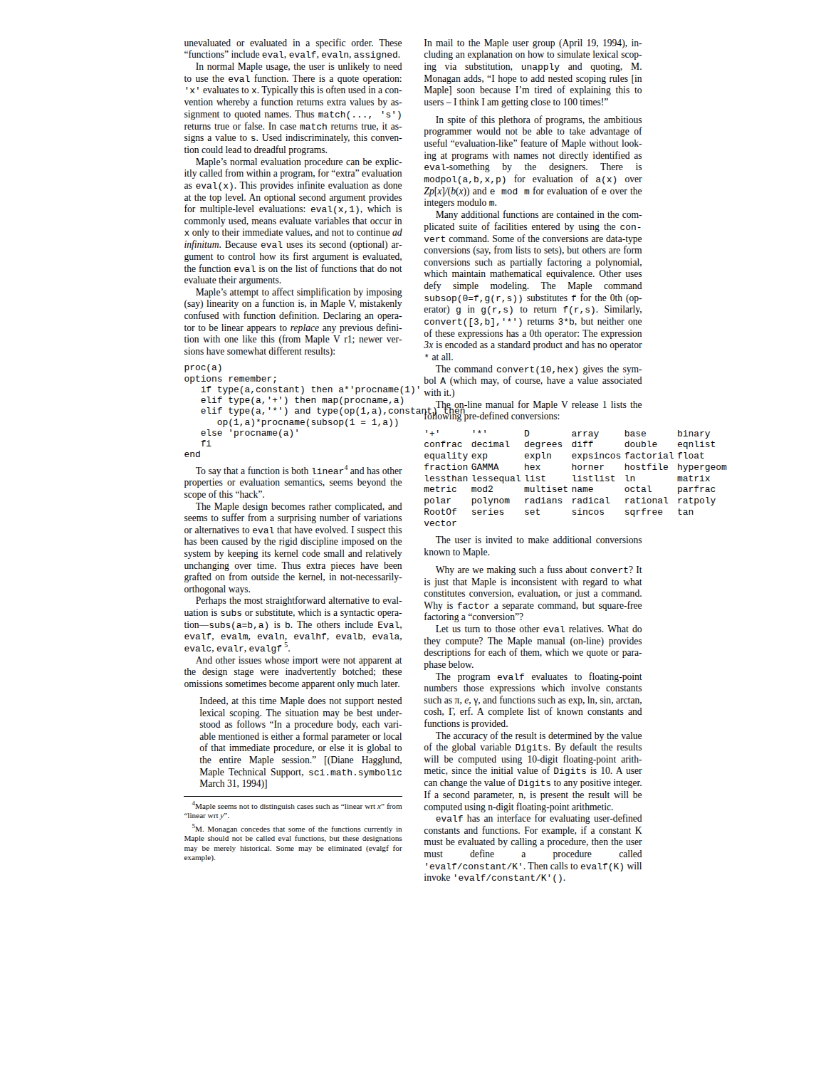unevaluated or evaluated in a specific order. These “functions” include eval, evalf, evaln, assigned.
In normal Maple usage, the user is unlikely to need to use the eval function. There is a quote operation: 'x' evaluates to x. Typically this is often used in a convention whereby a function returns extra values by assignment to quoted names. Thus match(..., 's') returns true or false. In case match returns true, it assigns a value to s. Used indiscriminately, this convention could lead to dreadful programs.
Maple’s normal evaluation procedure can be explicitly called from within a program, for “extra” evaluation as eval(x). This provides infinite evaluation as done at the top level. An optional second argument provides for multiple-level evaluations: eval(x,1), which is commonly used, means evaluate variables that occur in x only to their immediate values, and not to continue ad infinitum. Because eval uses its second (optional) argument to control how its first argument is evaluated, the function eval is on the list of functions that do not evaluate their arguments.
Maple’s attempt to affect simplification by imposing (say) linearity on a function is, in Maple V, mistakenly confused with function definition. Declaring an operator to be linear appears to replace any previous definition with one like this (from Maple V r1; newer versions have somewhat different results):
proc(a)
options remember;
   if type(a,constant) then a*'procname(1)'
   elif type(a,'+') then map(procname,a)
   elif type(a,'*') and type(op(1,a),constant) then
      op(1,a)*procname(subsop(1 = 1,a))
   else 'procname(a)'
   fi
end
To say that a function is both linear4 and has other properties or evaluation semantics, seems beyond the scope of this “hack”.
The Maple design becomes rather complicated, and seems to suffer from a surprising number of variations or alternatives to eval that have evolved. I suspect this has been caused by the rigid discipline imposed on the system by keeping its kernel code small and relatively unchanging over time. Thus extra pieces have been grafted on from outside the kernel, in not-necessarily-orthogonal ways.
Perhaps the most straightforward alternative to evaluation is subs or substitute, which is a syntactic operation—subs(a=b,a) is b. The others include Eval, evalf, evalm, evaln, evalhf, evalb, evala, evalc, evalr, evalgf 5.
And other issues whose import were not apparent at the design stage were inadvertently botched; these omissions sometimes become apparent only much later.
Indeed, at this time Maple does not support nested lexical scoping. The situation may be best understood as follows “In a procedure body, each variable mentioned is either a formal parameter or local of that immediate procedure, or else it is global to the entire Maple session.” [(Diane Hagglund, Maple Technical Support, sci.math.symbolic March 31, 1994)]
4 Maple seems not to distinguish cases such as “linear wrt x” from “linear wrt y”.
5 M. Monagan concedes that some of the functions currently in Maple should not be called eval functions, but these designations may be merely historical. Some may be eliminated (evalgf for example).
In mail to the Maple user group (April 19, 1994), including an explanation on how to simulate lexical scoping via substitution, unapply and quoting, M. Monagan adds, “I hope to add nested scoping rules [in Maple] soon because I’m tired of explaining this to users – I think I am getting close to 100 times!”
In spite of this plethora of programs, the ambitious programmer would not be able to take advantage of useful “evaluation-like” feature of Maple without looking at programs with names not directly identified as eval-something by the designers. There is modpol(a,b,x,p) for evaluation of a(x) over Zp[x]/(b(x)) and e mod m for evaluation of e over the integers modulo m.
Many additional functions are contained in the complicated suite of facilities entered by using the convert command. Some of the conversions are data-type conversions (say, from lists to sets), but others are form conversions such as partially factoring a polynomial, which maintain mathematical equivalence. Other uses defy simple modeling. The Maple command subsop(0=f,g(r,s)) substitutes f for the 0th (operator) g in g(r,s) to return f(r,s). Similarly, convert([3,b],'*') returns 3*b, but neither one of these expressions has a 0th operator: The expression 3x is encoded as a standard product and has no operator * at all.
The command convert(10,hex) gives the symbol A (which may, of course, have a value associated with it.)
The on-line manual for Maple V release 1 lists the following pre-defined conversions:
| '+' | '*' | D | array | base | binary |
| confrac | decimal | degrees | diff | double | eqnlist |
| equality | exp | expln | expsincos | factorial | float |
| fraction | GAMMA | hex | horner | hostfile | hypergeom |
| lessthan | lessequal | list | listlist | ln | matrix |
| metric | mod2 | multiset | name | octal | parfrac |
| polar | polynom | radians | radical | rational | ratpoly |
| RootOf | series | set | sincos | sqrfree | tan |
| vector | | | | | |
The user is invited to make additional conversions known to Maple.
Why are we making such a fuss about convert? It is just that Maple is inconsistent with regard to what constitutes conversion, evaluation, or just a command. Why is factor a separate command, but square-free factoring a “conversion”?
Let us turn to those other eval relatives. What do they compute? The Maple manual (on-line) provides descriptions for each of them, which we quote or paraphase below.
The program evalf evaluates to floating-point numbers those expressions which involve constants such as π, e, γ, and functions such as exp, ln, sin, arctan, cosh, Γ, erf. A complete list of known constants and functions is provided.
The accuracy of the result is determined by the value of the global variable Digits. By default the results will be computed using 10-digit floating-point arithmetic, since the initial value of Digits is 10. A user can change the value of Digits to any positive integer. If a second parameter, n, is present the result will be computed using n-digit floating-point arithmetic.
evalf has an interface for evaluating user-defined constants and functions. For example, if a constant K must be evaluated by calling a procedure, then the user must define a procedure called 'evalf/constant/K'. Then calls to evalf(K) will invoke 'evalf/constant/K'().